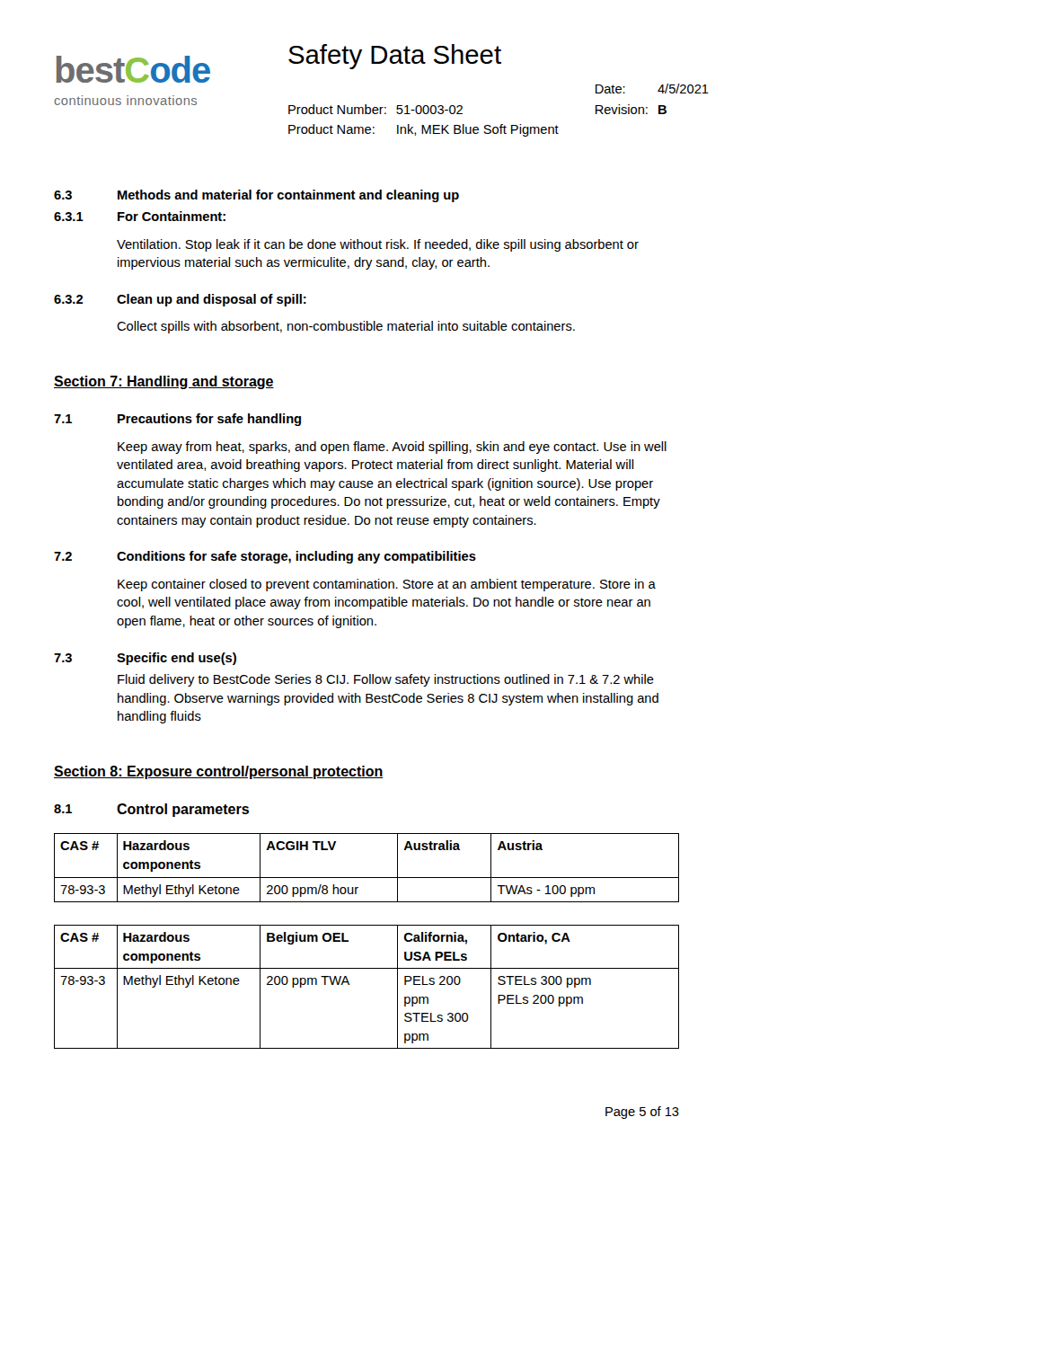bestCode
continuous innovations
Safety Data Sheet
| | | Date: | 4/5/2021 |
| Product Number: | 51-0003-02 | Revision: | B |
| Product Name: | Ink, MEK Blue Soft Pigment | | |
6.3 Methods and material for containment and cleaning up
6.3.1 For Containment:
Ventilation. Stop leak if it can be done without risk. If needed, dike spill using absorbent or impervious material such as vermiculite, dry sand, clay, or earth.
6.3.2 Clean up and disposal of spill:
Collect spills with absorbent, non-combustible material into suitable containers.
Section 7: Handling and storage
7.1 Precautions for safe handling
Keep away from heat, sparks, and open flame. Avoid spilling, skin and eye contact. Use in well ventilated area, avoid breathing vapors. Protect material from direct sunlight. Material will accumulate static charges which may cause an electrical spark (ignition source). Use proper bonding and/or grounding procedures. Do not pressurize, cut, heat or weld containers. Empty containers may contain product residue. Do not reuse empty containers.
7.2 Conditions for safe storage, including any compatibilities
Keep container closed to prevent contamination. Store at an ambient temperature. Store in a cool, well ventilated place away from incompatible materials. Do not handle or store near an open flame, heat or other sources of ignition.
7.3 Specific end use(s)
Fluid delivery to BestCode Series 8 CIJ. Follow safety instructions outlined in 7.1 & 7.2 while handling. Observe warnings provided with BestCode Series 8 CIJ system when installing and handling fluids
Section 8: Exposure control/personal protection
8.1 Control parameters
| CAS # | Hazardous components | ACGIH TLV | Australia | Austria |
| --- | --- | --- | --- | --- |
| 78-93-3 | Methyl Ethyl Ketone | 200 ppm/8 hour | | TWAs - 100 ppm |
| CAS # | Hazardous components | Belgium OEL | California, USA PELs | Ontario, CA |
| --- | --- | --- | --- | --- |
| 78-93-3 | Methyl Ethyl Ketone | 200 ppm TWA | PELs 200 ppm STELs 300 ppm | STELs 300 ppm PELs 200 ppm |
Page 5 of 13